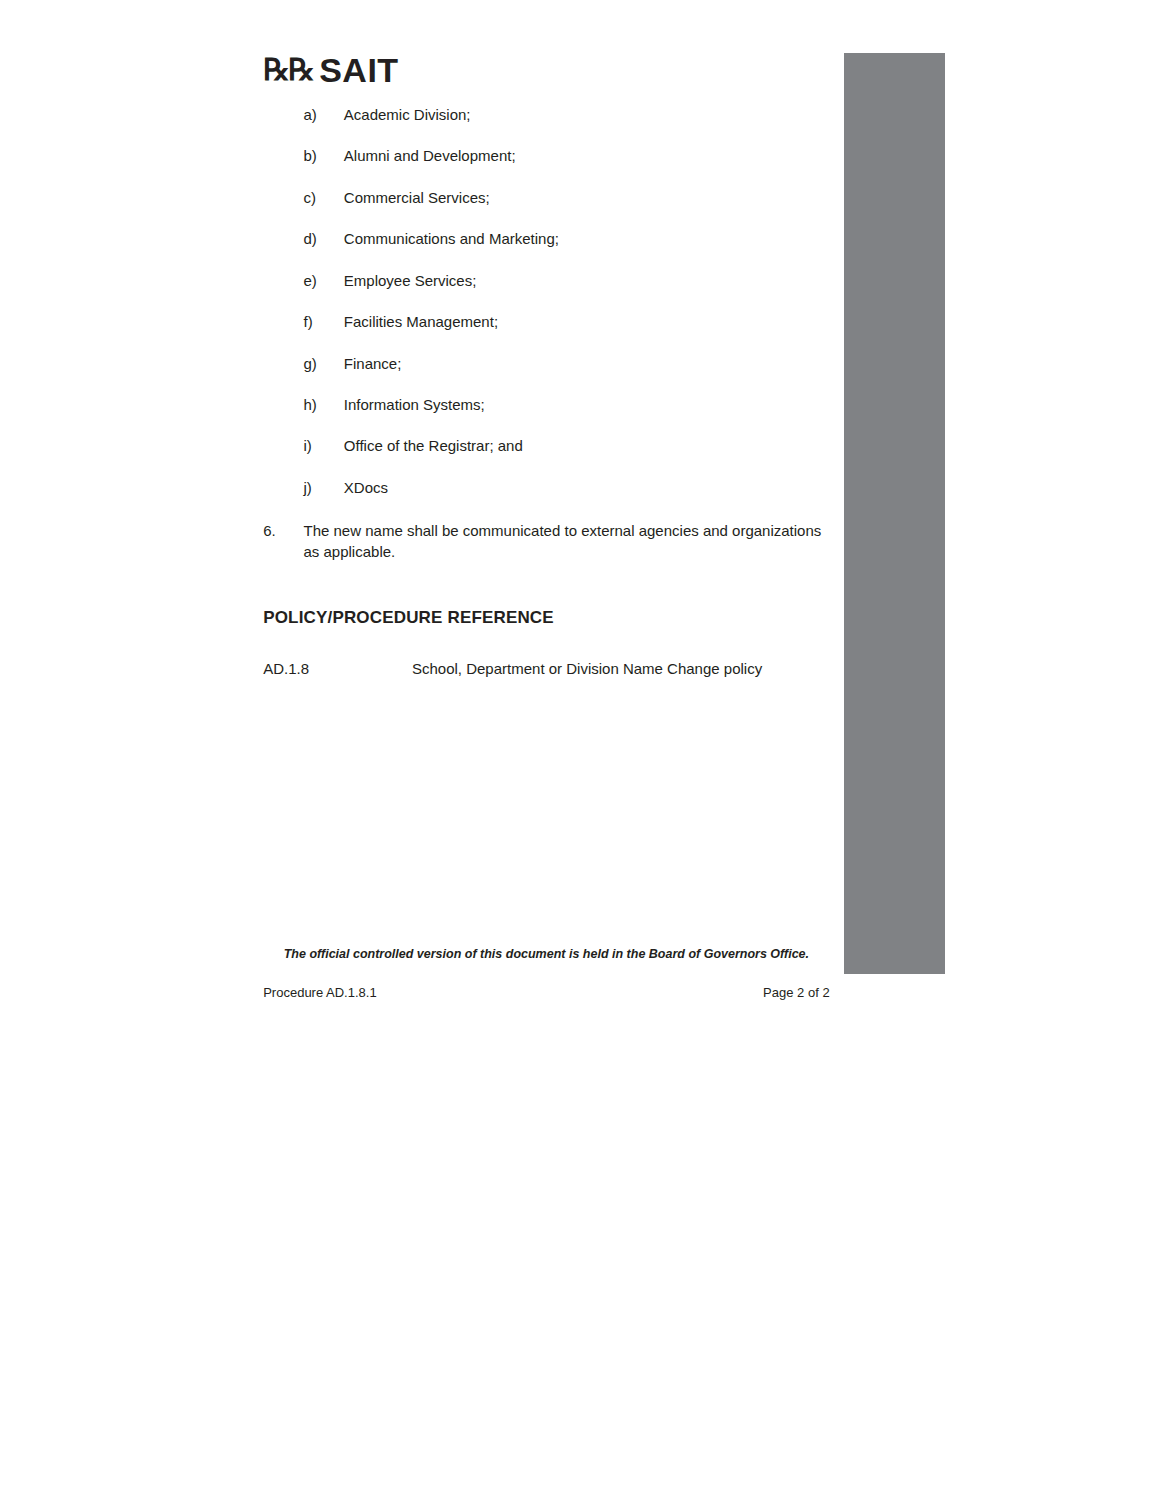PROCEDURE
℞℞SAIT
Academic Division;
Alumni and Development;
Commercial Services;
Communications and Marketing;
Employee Services;
Facilities Management;
Finance;
Information Systems;
Office of the Registrar; and
XDocs
6. The new name shall be communicated to external agencies and organizations as applicable.
POLICY/PROCEDURE REFERENCE
AD.1.8
School, Department or Division Name Change policy
The official controlled version of this document is held in the Board of Governors Office.
Procedure AD.1.8.1 Page 2 of 2